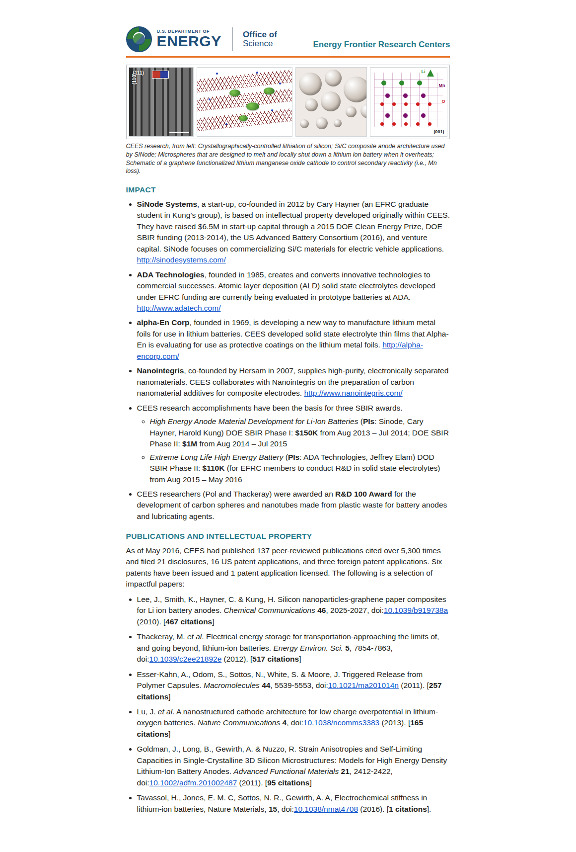U.S. Department of ENERGY
Office of Science
Energy Frontier Research Centers
Li Mn O (001)
CEES research, from left: Crystallographically-controlled lithiation of silicon; Si/C composite anode architecture used by SiNode; Microspheres that are designed to melt and locally shut down a lithium ion battery when it overheats; Schematic of a graphene functionalized lithium manganese oxide cathode to control secondary reactivity (i.e., Mn loss).
Impact
SiNode Systems, a start-up, co-founded in 2012 by Cary Hayner (an EFRC graduate student in Kung’s group), is based on intellectual property developed originally within CEES. They have raised $6.5M in start-up capital through a 2015 DOE Clean Energy Prize, DOE SBIR funding (2013-2014), the US Advanced Battery Consortium (2016), and venture capital. SiNode focuses on commercializing Si/C materials for electric vehicle applications. http://sinodesystems.com/
ADA Technologies, founded in 1985, creates and converts innovative technologies to commercial successes. Atomic layer deposition (ALD) solid state electrolytes developed under EFRC funding are currently being evaluated in prototype batteries at ADA. http://www.adatech.com/
alpha-En Corp, founded in 1969, is developing a new way to manufacture lithium metal foils for use in lithium batteries. CEES developed solid state electrolyte thin films that Alpha-En is evaluating for use as protective coatings on the lithium metal foils. http://alpha-encorp.com/
Nanointegris, co-founded by Hersam in 2007, supplies high-purity, electronically separated nanomaterials. CEES collaborates with Nanointegris on the preparation of carbon nanomaterial additives for composite electrodes. http://www.nanointegris.com/
CEES research accomplishments have been the basis for three SBIR awards.
High Energy Anode Material Development for Li-Ion Batteries (PIs: Sinode, Cary Hayner, Harold Kung) DOE SBIR Phase I: $150K from Aug 2013 – Jul 2014; DOE SBIR Phase II: $1M from Aug 2014 – Jul 2015
Extreme Long Life High Energy Battery (PIs: ADA Technologies, Jeffrey Elam) DOD SBIR Phase II: $110K (for EFRC members to conduct R&D in solid state electrolytes) from Aug 2015 – May 2016
CEES researchers (Pol and Thackeray) were awarded an R&D 100 Award for the development of carbon spheres and nanotubes made from plastic waste for battery anodes and lubricating agents.
Publications and Intellectual Property
As of May 2016, CEES had published 137 peer-reviewed publications cited over 5,300 times and filed 21 disclosures, 16 US patent applications, and three foreign patent applications. Six patents have been issued and 1 patent application licensed. The following is a selection of impactful papers:
Lee, J., Smith, K., Hayner, C. & Kung, H. Silicon nanoparticles-graphene paper composites for Li ion battery anodes. Chemical Communications 46, 2025-2027, doi:10.1039/b919738a (2010). [467 citations]
Thackeray, M. et al. Electrical energy storage for transportation-approaching the limits of, and going beyond, lithium-ion batteries. Energy Environ. Sci. 5, 7854-7863, doi:10.1039/c2ee21892e (2012). [517 citations]
Esser-Kahn, A., Odom, S., Sottos, N., White, S. & Moore, J. Triggered Release from Polymer Capsules. Macromolecules 44, 5539-5553, doi:10.1021/ma201014n (2011). [257 citations]
Lu, J. et al. A nanostructured cathode architecture for low charge overpotential in lithium-oxygen batteries. Nature Communications 4, doi:10.1038/ncomms3383 (2013). [165 citations]
Goldman, J., Long, B., Gewirth, A. & Nuzzo, R. Strain Anisotropies and Self-Limiting Capacities in Single-Crystalline 3D Silicon Microstructures: Models for High Energy Density Lithium-Ion Battery Anodes. Advanced Functional Materials 21, 2412-2422, doi:10.1002/adfm.201002487 (2011). [95 citations]
Tavassol, H., Jones, E. M. C, Sottos, N. R., Gewirth, A. A, Electrochemical stiffness in lithium-ion batteries, Nature Materials, 15, doi:10.1038/nmat4708 (2016). [1 citations].